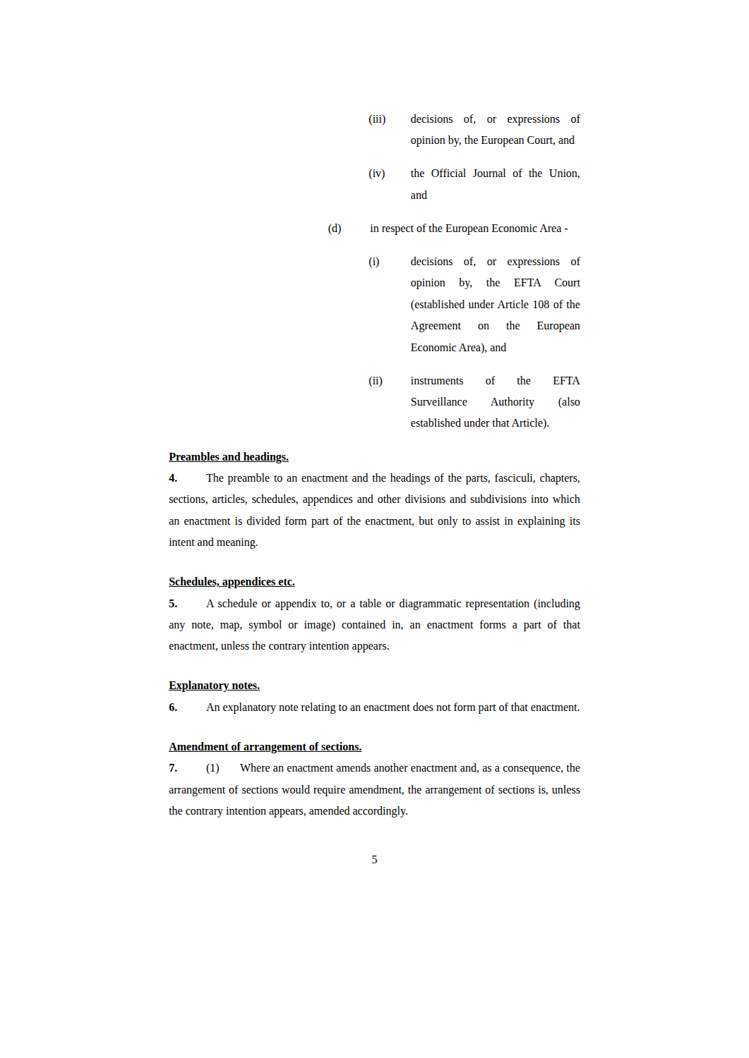(iii) decisions of, or expressions of opinion by, the European Court, and
(iv) the Official Journal of the Union, and
(d) in respect of the European Economic Area -
(i) decisions of, or expressions of opinion by, the EFTA Court (established under Article 108 of the Agreement on the European Economic Area), and
(ii) instruments of the EFTA Surveillance Authority (also established under that Article).
Preambles and headings.
4. The preamble to an enactment and the headings of the parts, fasciculi, chapters, sections, articles, schedules, appendices and other divisions and subdivisions into which an enactment is divided form part of the enactment, but only to assist in explaining its intent and meaning.
Schedules, appendices etc.
5. A schedule or appendix to, or a table or diagrammatic representation (including any note, map, symbol or image) contained in, an enactment forms a part of that enactment, unless the contrary intention appears.
Explanatory notes.
6. An explanatory note relating to an enactment does not form part of that enactment.
Amendment of arrangement of sections.
7.(1) Where an enactment amends another enactment and, as a consequence, the arrangement of sections would require amendment, the arrangement of sections is, unless the contrary intention appears, amended accordingly.
5